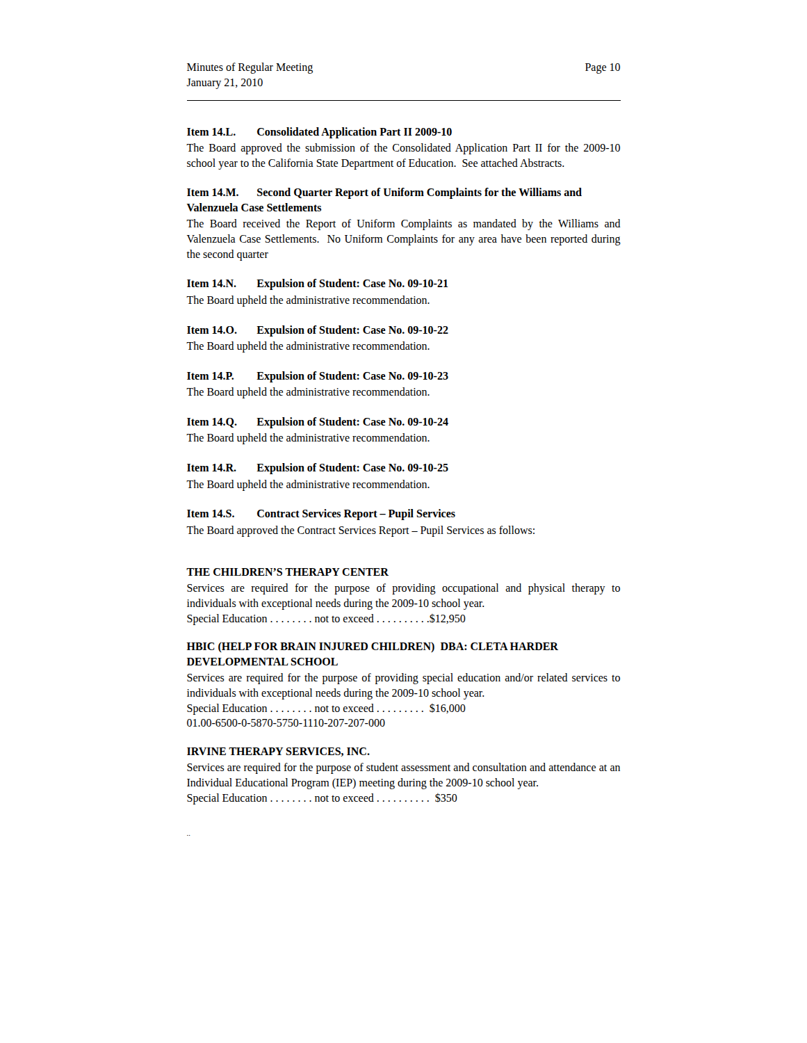Minutes of Regular Meeting
January 21, 2010
Page 10
Item 14.L. Consolidated Application Part II 2009-10
The Board approved the submission of the Consolidated Application Part II for the 2009-10 school year to the California State Department of Education. See attached Abstracts.
Item 14.M. Second Quarter Report of Uniform Complaints for the Williams and Valenzuela Case Settlements
The Board received the Report of Uniform Complaints as mandated by the Williams and Valenzuela Case Settlements. No Uniform Complaints for any area have been reported during the second quarter
Item 14.N. Expulsion of Student: Case No. 09-10-21
The Board upheld the administrative recommendation.
Item 14.O. Expulsion of Student: Case No. 09-10-22
The Board upheld the administrative recommendation.
Item 14.P. Expulsion of Student: Case No. 09-10-23
The Board upheld the administrative recommendation.
Item 14.Q. Expulsion of Student: Case No. 09-10-24
The Board upheld the administrative recommendation.
Item 14.R. Expulsion of Student: Case No. 09-10-25
The Board upheld the administrative recommendation.
Item 14.S. Contract Services Report – Pupil Services
The Board approved the Contract Services Report – Pupil Services as follows:
THE CHILDREN’S THERAPY CENTER
Services are required for the purpose of providing occupational and physical therapy to individuals with exceptional needs during the 2009-10 school year.
Special Education . . . . . . . . not to exceed . . . . . . . . . .$12,950
HBIC (HELP FOR BRAIN INJURED CHILDREN) DBA: CLETA HARDER DEVELOPMENTAL SCHOOL
Services are required for the purpose of providing special education and/or related services to individuals with exceptional needs during the 2009-10 school year.
Special Education . . . . . . . . not to exceed . . . . . . . . . $16,000
01.00-6500-0-5870-5750-1110-207-207-000
IRVINE THERAPY SERVICES, INC.
Services are required for the purpose of student assessment and consultation and attendance at an Individual Educational Program (IEP) meeting during the 2009-10 school year.
Special Education . . . . . . . . not to exceed . . . . . . . . . . $350
..